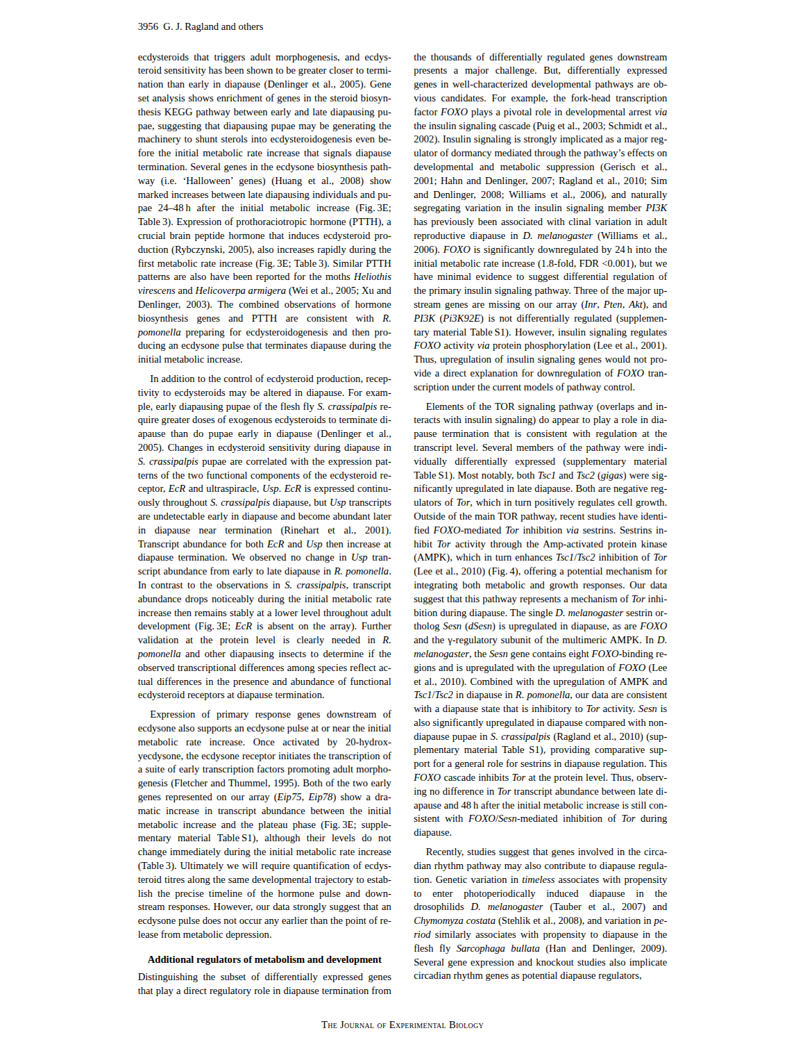3956 G. J. Ragland and others
ecdysteroids that triggers adult morphogenesis, and ecdysteroid sensitivity has been shown to be greater closer to termination than early in diapause (Denlinger et al., 2005). Gene set analysis shows enrichment of genes in the steroid biosynthesis KEGG pathway between early and late diapausing pupae, suggesting that diapausing pupae may be generating the machinery to shunt sterols into ecdysteroidogenesis even before the initial metabolic rate increase that signals diapause termination. Several genes in the ecdysone biosynthesis pathway (i.e. ‘Halloween’ genes) (Huang et al., 2008) show marked increases between late diapausing individuals and pupae 24–48 h after the initial metabolic increase (Fig. 3E; Table 3). Expression of prothoraciotropic hormone (PTTH), a crucial brain peptide hormone that induces ecdysteroid production (Rybczynski, 2005), also increases rapidly during the first metabolic rate increase (Fig. 3E; Table 3). Similar PTTH patterns are also have been reported for the moths Heliothis virescens and Helicoverpa armigera (Wei et al., 2005; Xu and Denlinger, 2003). The combined observations of hormone biosynthesis genes and PTTH are consistent with R. pomonella preparing for ecdysteroidogenesis and then producing an ecdysone pulse that terminates diapause during the initial metabolic increase.
In addition to the control of ecdysteroid production, receptivity to ecdysteroids may be altered in diapause. For example, early diapausing pupae of the flesh fly S. crassipalpis require greater doses of exogenous ecdysteroids to terminate diapause than do pupae early in diapause (Denlinger et al., 2005). Changes in ecdysteroid sensitivity during diapause in S. crassipalpis pupae are correlated with the expression patterns of the two functional components of the ecdysteroid receptor, EcR and ultraspiracle, Usp. EcR is expressed continuously throughout S. crassipalpis diapause, but Usp transcripts are undetectable early in diapause and become abundant later in diapause near termination (Rinehart et al., 2001). Transcript abundance for both EcR and Usp then increase at diapause termination. We observed no change in Usp transcript abundance from early to late diapause in R. pomonella. In contrast to the observations in S. crassipalpis, transcript abundance drops noticeably during the initial metabolic rate increase then remains stably at a lower level throughout adult development (Fig. 3E; EcR is absent on the array). Further validation at the protein level is clearly needed in R. pomonella and other diapausing insects to determine if the observed transcriptional differences among species reflect actual differences in the presence and abundance of functional ecdysteroid receptors at diapause termination.
Expression of primary response genes downstream of ecdysone also supports an ecdysone pulse at or near the initial metabolic rate increase. Once activated by 20-hydroxyecdysone, the ecdysone receptor initiates the transcription of a suite of early transcription factors promoting adult morphogenesis (Fletcher and Thummel, 1995). Both of the two early genes represented on our array (Eip75, Eip78) show a dramatic increase in transcript abundance between the initial metabolic increase and the plateau phase (Fig. 3E; supplementary material Table S1), although their levels do not change immediately during the initial metabolic rate increase (Table 3). Ultimately we will require quantification of ecdysteroid titres along the same developmental trajectory to establish the precise timeline of the hormone pulse and downstream responses. However, our data strongly suggest that an ecdysone pulse does not occur any earlier than the point of release from metabolic depression.
Additional regulators of metabolism and development
Distinguishing the subset of differentially expressed genes that play a direct regulatory role in diapause termination from the thousands of differentially regulated genes downstream presents a major challenge. But, differentially expressed genes in well-characterized developmental pathways are obvious candidates. For example, the fork-head transcription factor FOXO plays a pivotal role in developmental arrest via the insulin signaling cascade (Puig et al., 2003; Schmidt et al., 2002). Insulin signaling is strongly implicated as a major regulator of dormancy mediated through the pathway’s effects on developmental and metabolic suppression (Gerisch et al., 2001; Hahn and Denlinger, 2007; Ragland et al., 2010; Sim and Denlinger, 2008; Williams et al., 2006), and naturally segregating variation in the insulin signaling member PI3K has previously been associated with clinal variation in adult reproductive diapause in D. melanogaster (Williams et al., 2006). FOXO is significantly downregulated by 24 h into the initial metabolic rate increase (1.8-fold, FDR <0.001), but we have minimal evidence to suggest differential regulation of the primary insulin signaling pathway. Three of the major upstream genes are missing on our array (Inr, Pten, Akt), and PI3K (Pi3K92E) is not differentially regulated (supplementary material Table S1). However, insulin signaling regulates FOXO activity via protein phosphorylation (Lee et al., 2001). Thus, upregulation of insulin signaling genes would not provide a direct explanation for downregulation of FOXO transcription under the current models of pathway control.
Elements of the TOR signaling pathway (overlaps and interacts with insulin signaling) do appear to play a role in diapause termination that is consistent with regulation at the transcript level. Several members of the pathway were individually differentially expressed (supplementary material Table S1). Most notably, both Tsc1 and Tsc2 (gigas) were significantly upregulated in late diapause. Both are negative regulators of Tor, which in turn positively regulates cell growth. Outside of the main TOR pathway, recent studies have identified FOXO-mediated Tor inhibition via sestrins. Sestrins inhibit Tor activity through the Amp-activated protein kinase (AMPK), which in turn enhances Tsc1/Tsc2 inhibition of Tor (Lee et al., 2010) (Fig. 4), offering a potential mechanism for integrating both metabolic and growth responses. Our data suggest that this pathway represents a mechanism of Tor inhibition during diapause. The single D. melanogaster sestrin ortholog Sesn (dSesn) is upregulated in diapause, as are FOXO and the γ-regulatory subunit of the multimeric AMPK. In D. melanogaster, the Sesn gene contains eight FOXO-binding regions and is upregulated with the upregulation of FOXO (Lee et al., 2010). Combined with the upregulation of AMPK and Tsc1/Tsc2 in diapause in R. pomonella, our data are consistent with a diapause state that is inhibitory to Tor activity. Sesn is also significantly upregulated in diapause compared with non-diapause pupae in S. crassipalpis (Ragland et al., 2010) (supplementary material Table S1), providing comparative support for a general role for sestrins in diapause regulation. This FOXO cascade inhibits Tor at the protein level. Thus, observing no difference in Tor transcript abundance between late diapause and 48 h after the initial metabolic increase is still consistent with FOXO/Sesn-mediated inhibition of Tor during diapause.
Recently, studies suggest that genes involved in the circadian rhythm pathway may also contribute to diapause regulation. Genetic variation in timeless associates with propensity to enter photoperiodically induced diapause in the drosophilids D. melanogaster (Tauber et al., 2007) and Chymomyza costata (Stehlik et al., 2008), and variation in period similarly associates with propensity to diapause in the flesh fly Sarcophaga bullata (Han and Denlinger, 2009). Several gene expression and knockout studies also implicate circadian rhythm genes as potential diapause regulators,
The Journal of Experimental Biology